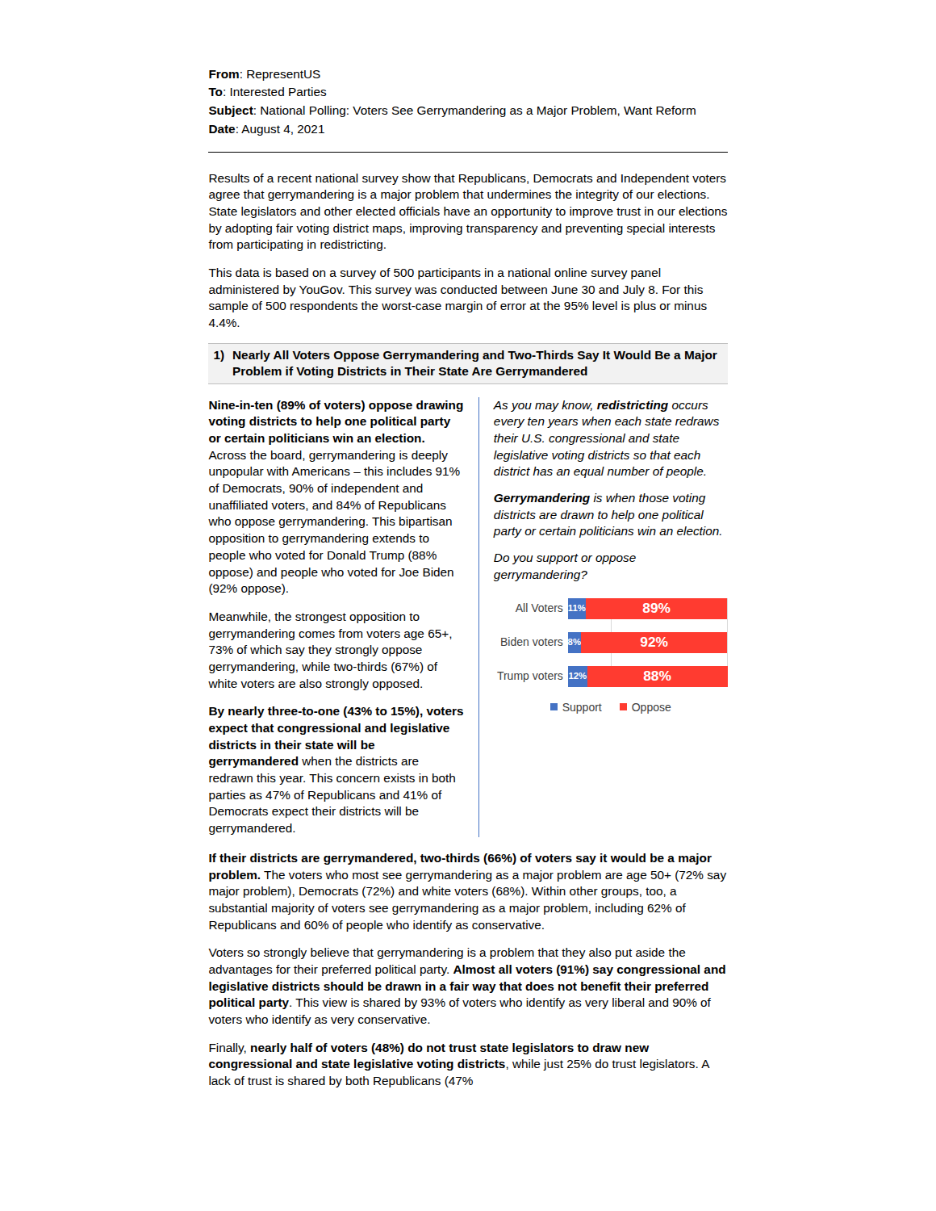From: RepresentUS
To: Interested Parties
Subject: National Polling: Voters See Gerrymandering as a Major Problem, Want Reform
Date: August 4, 2021
Results of a recent national survey show that Republicans, Democrats and Independent voters agree that gerrymandering is a major problem that undermines the integrity of our elections. State legislators and other elected officials have an opportunity to improve trust in our elections by adopting fair voting district maps, improving transparency and preventing special interests from participating in redistricting.
This data is based on a survey of 500 participants in a national online survey panel administered by YouGov. This survey was conducted between June 30 and July 8. For this sample of 500 respondents the worst-case margin of error at the 95% level is plus or minus 4.4%.
1)
Nearly All Voters Oppose Gerrymandering and Two-Thirds Say It Would Be a Major Problem if Voting Districts in Their State Are Gerrymandered
Nine-in-ten (89% of voters) oppose drawing voting districts to help one political party or certain politicians win an election. Across the board, gerrymandering is deeply unpopular with Americans – this includes 91% of Democrats, 90% of independent and unaffiliated voters, and 84% of Republicans who oppose gerrymandering. This bipartisan opposition to gerrymandering extends to people who voted for Donald Trump (88% oppose) and people who voted for Joe Biden (92% oppose).
Meanwhile, the strongest opposition to gerrymandering comes from voters age 65+, 73% of which say they strongly oppose gerrymandering, while two-thirds (67%) of white voters are also strongly opposed.
By nearly three-to-one (43% to 15%), voters expect that congressional and legislative districts in their state will be gerrymandered when the districts are redrawn this year. This concern exists in both parties as 47% of Republicans and 41% of Democrats expect their districts will be gerrymandered.
As you may know, redistricting occurs every ten years when each state redraws their U.S. congressional and state legislative voting districts so that each district has an equal number of people.
Gerrymandering is when those voting districts are drawn to help one political party or certain politicians win an election.
Do you support or oppose gerrymandering?
All Voters
11%
89%
Biden voters
8%
92%
Trump voters
12%
88%
Support Oppose
If their districts are gerrymandered, two-thirds (66%) of voters say it would be a major problem. The voters who most see gerrymandering as a major problem are age 50+ (72% say major problem), Democrats (72%) and white voters (68%). Within other groups, too, a substantial majority of voters see gerrymandering as a major problem, including 62% of Republicans and 60% of people who identify as conservative.
Voters so strongly believe that gerrymandering is a problem that they also put aside the advantages for their preferred political party. Almost all voters (91%) say congressional and legislative districts should be drawn in a fair way that does not benefit their preferred political party. This view is shared by 93% of voters who identify as very liberal and 90% of voters who identify as very conservative.
Finally, nearly half of voters (48%) do not trust state legislators to draw new congressional and state legislative voting districts, while just 25% do trust legislators. A lack of trust is shared by both Republicans (47%